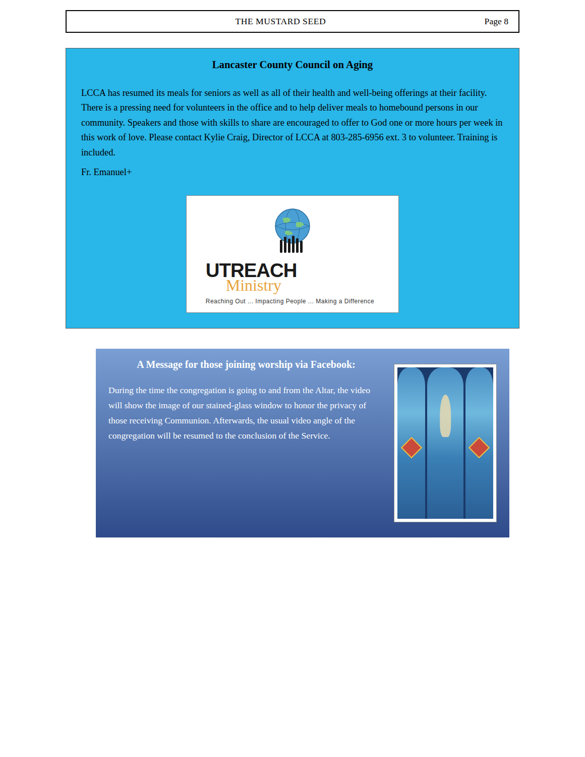THE MUSTARD SEED Page 8
Lancaster County Council on Aging
LCCA has resumed its meals for seniors as well as all of their health and well-being offerings at their facility. There is a pressing need for volunteers in the office and to help deliver meals to homebound persons in our community. Speakers and those with skills to share are encouraged to offer to God one or more hours per week in this work of love. Please contact Kylie Craig, Director of LCCA at 803-285-6956 ext. 3 to volunteer. Training is included.
Fr. Emanuel+
UTREACH
Ministry
Reaching Out ... Impacting People ... Making a Difference
A Message for those joining worship via Facebook:
During the time the congregation is going to and from the Altar, the video will show the image of our stained-glass window to honor the privacy of those receiving Communion. Afterwards, the usual video angle of the congregation will be resumed to the conclusion of the Service.